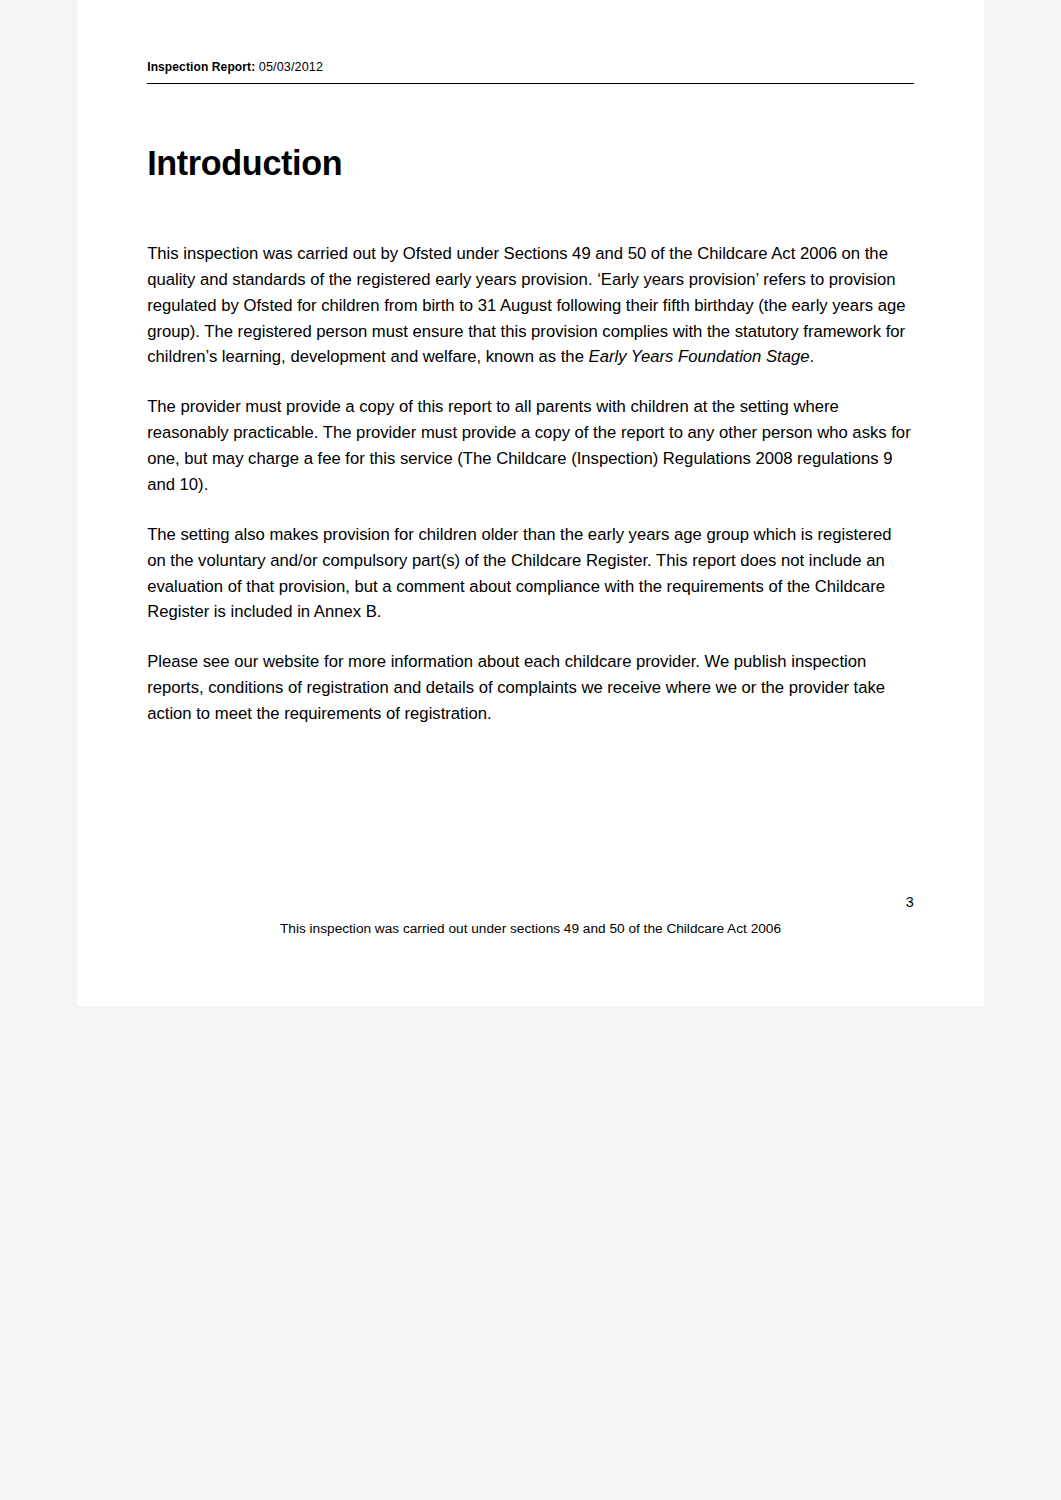Inspection Report: 05/03/2012
Introduction
This inspection was carried out by Ofsted under Sections 49 and 50 of the Childcare Act 2006 on the quality and standards of the registered early years provision. ‘Early years provision’ refers to provision regulated by Ofsted for children from birth to 31 August following their fifth birthday (the early years age group). The registered person must ensure that this provision complies with the statutory framework for children’s learning, development and welfare, known as the Early Years Foundation Stage.
The provider must provide a copy of this report to all parents with children at the setting where reasonably practicable. The provider must provide a copy of the report to any other person who asks for one, but may charge a fee for this service (The Childcare (Inspection) Regulations 2008 regulations 9 and 10).
The setting also makes provision for children older than the early years age group which is registered on the voluntary and/or compulsory part(s) of the Childcare Register. This report does not include an evaluation of that provision, but a comment about compliance with the requirements of the Childcare Register is included in Annex B.
Please see our website for more information about each childcare provider. We publish inspection reports, conditions of registration and details of complaints we receive where we or the provider take action to meet the requirements of registration.
3 This inspection was carried out under sections 49 and 50 of the Childcare Act 2006